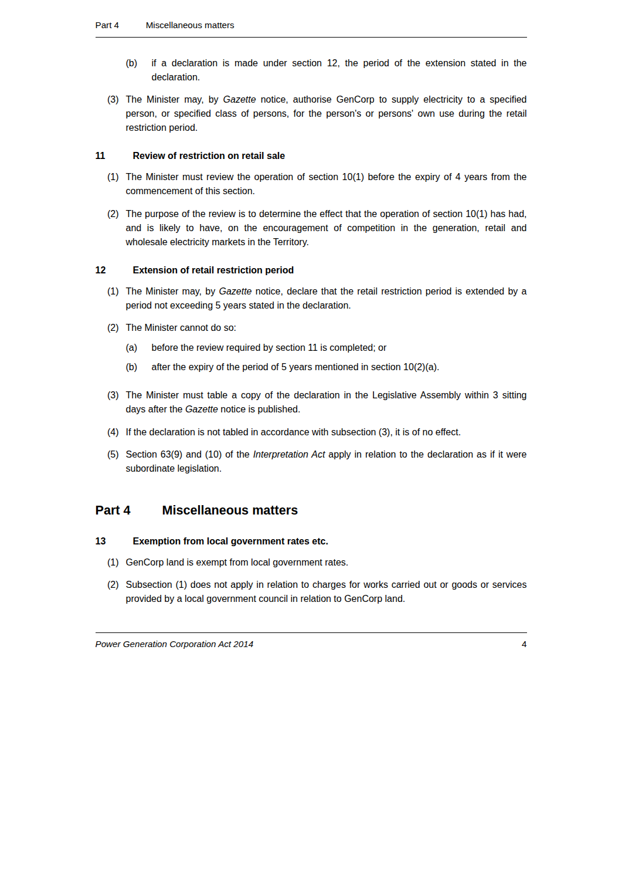Part 4 Miscellaneous matters
(b) if a declaration is made under section 12, the period of the extension stated in the declaration.
(3) The Minister may, by Gazette notice, authorise GenCorp to supply electricity to a specified person, or specified class of persons, for the person's or persons' own use during the retail restriction period.
11 Review of restriction on retail sale
(1) The Minister must review the operation of section 10(1) before the expiry of 4 years from the commencement of this section.
(2) The purpose of the review is to determine the effect that the operation of section 10(1) has had, and is likely to have, on the encouragement of competition in the generation, retail and wholesale electricity markets in the Territory.
12 Extension of retail restriction period
(1) The Minister may, by Gazette notice, declare that the retail restriction period is extended by a period not exceeding 5 years stated in the declaration.
(2) The Minister cannot do so:
(a) before the review required by section 11 is completed; or
(b) after the expiry of the period of 5 years mentioned in section 10(2)(a).
(3) The Minister must table a copy of the declaration in the Legislative Assembly within 3 sitting days after the Gazette notice is published.
(4) If the declaration is not tabled in accordance with subsection (3), it is of no effect.
(5) Section 63(9) and (10) of the Interpretation Act apply in relation to the declaration as if it were subordinate legislation.
Part 4 Miscellaneous matters
13 Exemption from local government rates etc.
(1) GenCorp land is exempt from local government rates.
(2) Subsection (1) does not apply in relation to charges for works carried out or goods or services provided by a local government council in relation to GenCorp land.
Power Generation Corporation Act 2014 4